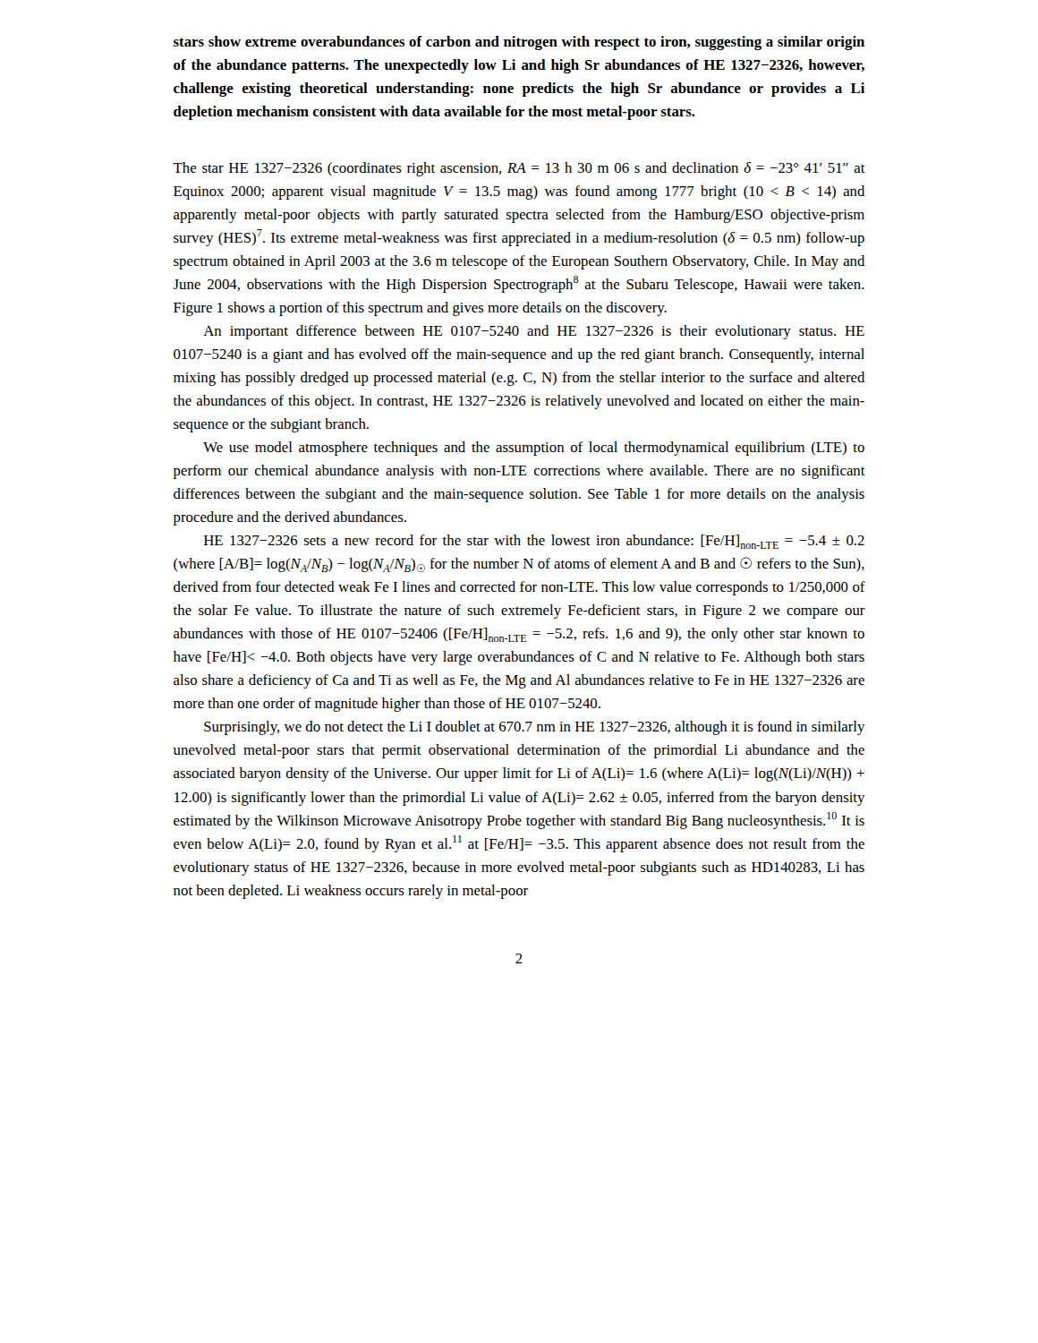stars show extreme overabundances of carbon and nitrogen with respect to iron, suggesting a similar origin of the abundance patterns. The unexpectedly low Li and high Sr abundances of HE 1327−2326, however, challenge existing theoretical understanding: none predicts the high Sr abundance or provides a Li depletion mechanism consistent with data available for the most metal-poor stars.
The star HE 1327−2326 (coordinates right ascension, RA = 13 h 30 m 06 s and declination δ = −23° 41′ 51″ at Equinox 2000; apparent visual magnitude V = 13.5 mag) was found among 1777 bright (10 < B < 14) and apparently metal-poor objects with partly saturated spectra selected from the Hamburg/ESO objective-prism survey (HES)7. Its extreme metal-weakness was first appreciated in a medium-resolution (δ = 0.5 nm) follow-up spectrum obtained in April 2003 at the 3.6 m telescope of the European Southern Observatory, Chile. In May and June 2004, observations with the High Dispersion Spectrograph8 at the Subaru Telescope, Hawaii were taken. Figure 1 shows a portion of this spectrum and gives more details on the discovery.
An important difference between HE 0107−5240 and HE 1327−2326 is their evolutionary status. HE 0107−5240 is a giant and has evolved off the main-sequence and up the red giant branch. Consequently, internal mixing has possibly dredged up processed material (e.g. C, N) from the stellar interior to the surface and altered the abundances of this object. In contrast, HE 1327−2326 is relatively unevolved and located on either the main-sequence or the subgiant branch.
We use model atmosphere techniques and the assumption of local thermodynamical equilibrium (LTE) to perform our chemical abundance analysis with non-LTE corrections where available. There are no significant differences between the subgiant and the main-sequence solution. See Table 1 for more details on the analysis procedure and the derived abundances.
HE 1327−2326 sets a new record for the star with the lowest iron abundance: [Fe/H]non-LTE = −5.4 ± 0.2 (where [A/B]= log(NA/NB) − log(NA/NB)☉ for the number N of atoms of element A and B and ☉ refers to the Sun), derived from four detected weak Fe I lines and corrected for non-LTE. This low value corresponds to 1/250,000 of the solar Fe value. To illustrate the nature of such extremely Fe-deficient stars, in Figure 2 we compare our abundances with those of HE 0107−52406 ([Fe/H]non-LTE = −5.2, refs. 1,6 and 9), the only other star known to have [Fe/H]< −4.0. Both objects have very large overabundances of C and N relative to Fe. Although both stars also share a deficiency of Ca and Ti as well as Fe, the Mg and Al abundances relative to Fe in HE 1327−2326 are more than one order of magnitude higher than those of HE 0107−5240.
Surprisingly, we do not detect the Li I doublet at 670.7 nm in HE 1327−2326, although it is found in similarly unevolved metal-poor stars that permit observational determination of the primordial Li abundance and the associated baryon density of the Universe. Our upper limit for Li of A(Li)= 1.6 (where A(Li)= log(N(Li)/N(H)) + 12.00) is significantly lower than the primordial Li value of A(Li)= 2.62 ± 0.05, inferred from the baryon density estimated by the Wilkinson Microwave Anisotropy Probe together with standard Big Bang nucleosynthesis.10 It is even below A(Li)= 2.0, found by Ryan et al.11 at [Fe/H]= −3.5. This apparent absence does not result from the evolutionary status of HE 1327−2326, because in more evolved metal-poor subgiants such as HD140283, Li has not been depleted. Li weakness occurs rarely in metal-poor
2